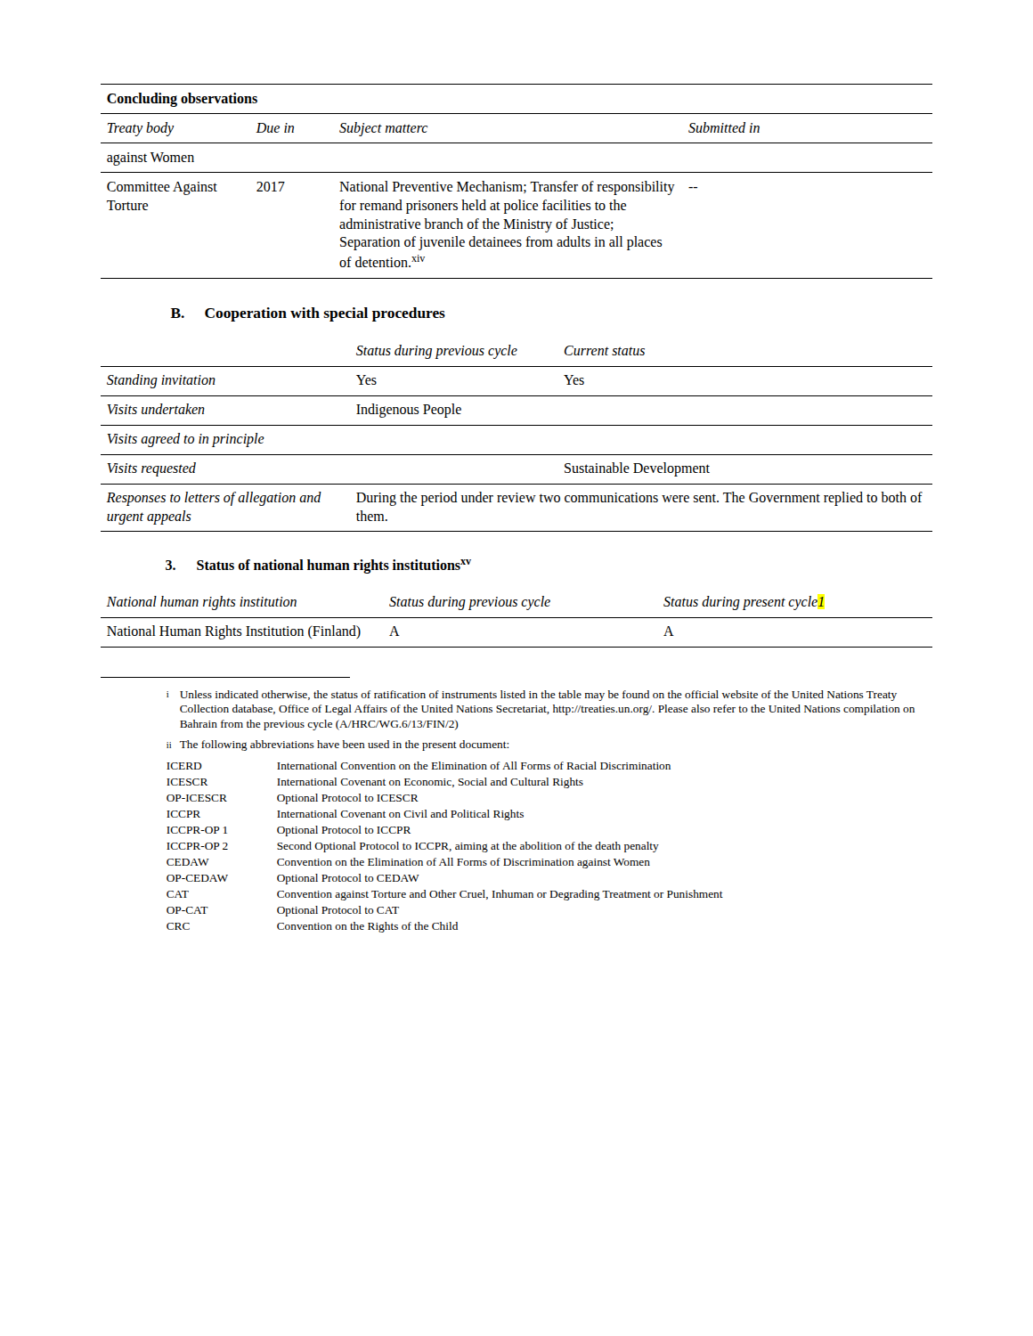| Concluding observations |
| Treaty body | Due in | Subject matterc | Submitted in |
| against Women |
| Committee Against Torture | 2017 | National Preventive Mechanism; Transfer of responsibility for remand prisoners held at police facilities to the administrative branch of the Ministry of Justice; Separation of juvenile detainees from adults in all places of detention. xiv | -- |
B. Cooperation with special procedures
| | Status during previous cycle | Current status |
| Standing invitation | Yes | Yes |
| Visits undertaken | Indigenous People | |
| Visits agreed to in principle | | |
| Visits requested | | Sustainable Development |
| Responses to letters of allegation and urgent appeals | During the period under review two communications were sent. The Government replied to both of them. |
3. Status of national human rights institutionsxv
| National human rights institution | Status during previous cycle | Status during present cycle 1 |
| National Human Rights Institution (Finland) | A | A |
i
Unless indicated otherwise, the status of ratification of instruments listed in the table may be found on the official website of the United Nations Treaty Collection database, Office of Legal Affairs of the United Nations Secretariat, http://treaties.un.org/. Please also refer to the United Nations compilation on Bahrain from the previous cycle (A/HRC/WG.6/13/FIN/2)
ii
The following abbreviations have been used in the present document:
| ICERD | International Convention on the Elimination of All Forms of Racial Discrimination |
| ICESCR | International Covenant on Economic, Social and Cultural Rights |
| OP-ICESCR | Optional Protocol to ICESCR |
| ICCPR | International Covenant on Civil and Political Rights |
| ICCPR-OP 1 | Optional Protocol to ICCPR |
| ICCPR-OP 2 | Second Optional Protocol to ICCPR, aiming at the abolition of the death penalty |
| CEDAW | Convention on the Elimination of All Forms of Discrimination against Women |
| OP-CEDAW | Optional Protocol to CEDAW |
| CAT | Convention against Torture and Other Cruel, Inhuman or Degrading Treatment or Punishment |
| OP-CAT | Optional Protocol to CAT |
| CRC | Convention on the Rights of the Child |